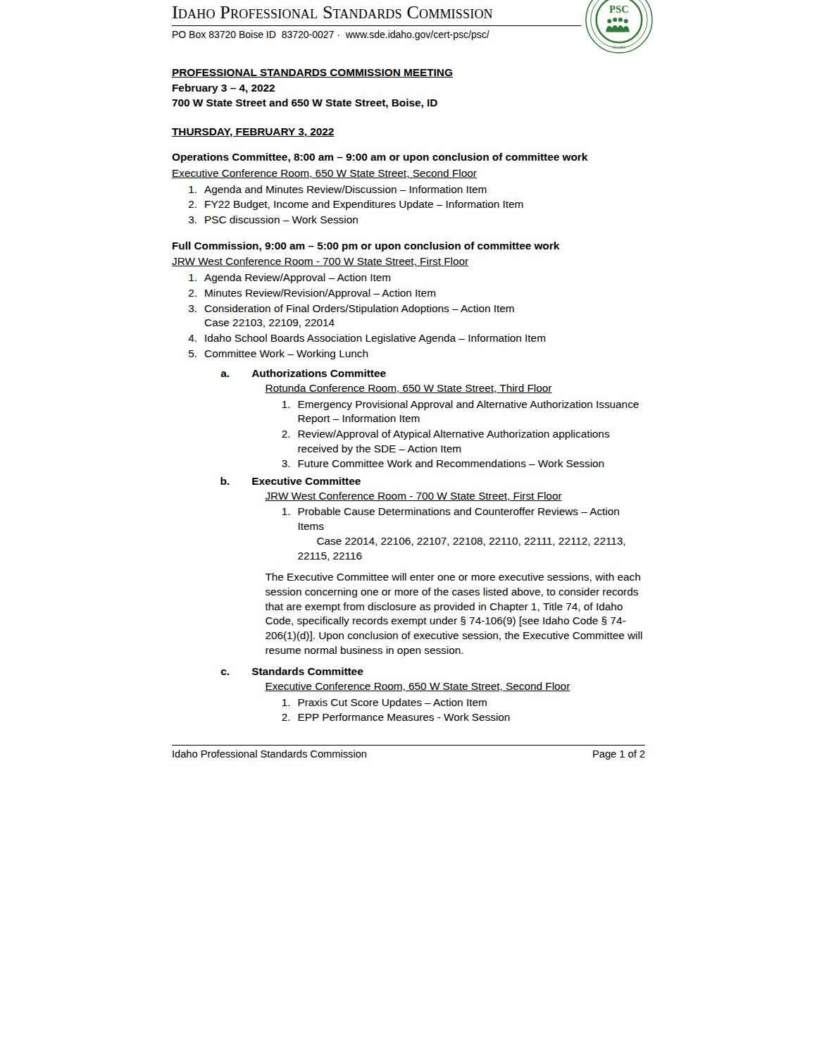Idaho Professional Standards Commission
PO Box 83720 Boise ID 83720-0027 · www.sde.idaho.gov/cert-psc/psc/
PSC PROFESSIONAL STANDARDS IDAHO
PROFESSIONAL STANDARDS COMMISSION MEETING
February 3 – 4, 2022
700 W State Street and 650 W State Street, Boise, ID
THURSDAY, FEBRUARY 3, 2022
Operations Committee, 8:00 am – 9:00 am or upon conclusion of committee work
Executive Conference Room, 650 W State Street, Second Floor
Agenda and Minutes Review/Discussion – Information Item
FY22 Budget, Income and Expenditures Update – Information Item
PSC discussion – Work Session
Full Commission, 9:00 am – 5:00 pm or upon conclusion of committee work
JRW West Conference Room - 700 W State Street, First Floor
Agenda Review/Approval – Action Item
Minutes Review/Revision/Approval – Action Item
Consideration of Final Orders/Stipulation Adoptions – Action Item
Case 22103, 22109, 22014
Idaho School Boards Association Legislative Agenda – Information Item
Committee Work – Working Lunch
Authorizations Committee
Rotunda Conference Room, 650 W State Street, Third Floor
Emergency Provisional Approval and Alternative Authorization Issuance Report – Information Item
Review/Approval of Atypical Alternative Authorization applications received by the SDE – Action Item
Future Committee Work and Recommendations – Work Session
Executive Committee
JRW West Conference Room - 700 W State Street, First Floor
Probable Cause Determinations and Counteroffer Reviews – Action Items
Case 22014, 22106, 22107, 22108, 22110, 22111, 22112, 22113, 22115, 22116
The Executive Committee will enter one or more executive sessions, with each session concerning one or more of the cases listed above, to consider records that are exempt from disclosure as provided in Chapter 1, Title 74, of Idaho Code, specifically records exempt under § 74-106(9) [see Idaho Code § 74-206(1)(d)]. Upon conclusion of executive session, the Executive Committee will resume normal business in open session.
Standards Committee
Executive Conference Room, 650 W State Street, Second Floor
Praxis Cut Score Updates – Action Item
EPP Performance Measures - Work Session
Idaho Professional Standards Commission Page 1 of 2